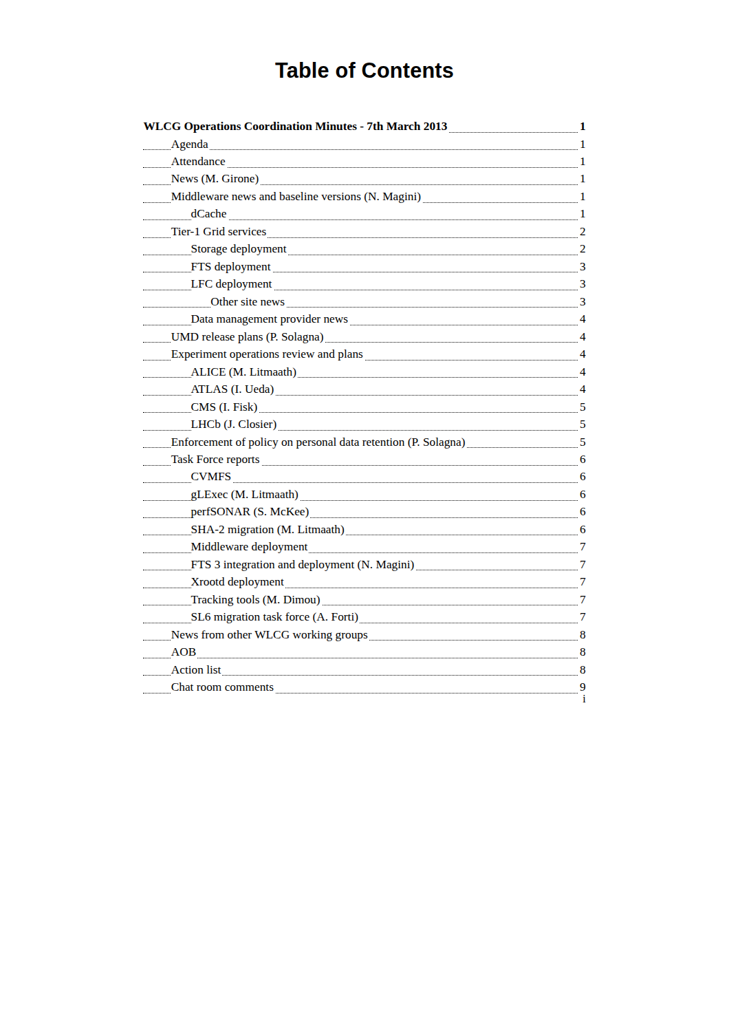Table of Contents
1 WLCG Operations Coordination Minutes - 7th March 2013
1 Agenda
1 Attendance
1 News (M. Girone)
1 Middleware news and baseline versions (N. Magini)
1 dCache
2 Tier-1 Grid services
2 Storage deployment
3 FTS deployment
3 LFC deployment
3 Other site news
4 Data management provider news
4 UMD release plans (P. Solagna)
4 Experiment operations review and plans
4 ALICE (M. Litmaath)
4 ATLAS (I. Ueda)
5 CMS (I. Fisk)
5 LHCb (J. Closier)
5 Enforcement of policy on personal data retention (P. Solagna)
6 Task Force reports
6 CVMFS
6 gLExec (M. Litmaath)
6 perfSONAR (S. McKee)
6 SHA-2 migration (M. Litmaath)
7 Middleware deployment
7 FTS 3 integration and deployment (N. Magini)
7 Xrootd deployment
7 Tracking tools (M. Dimou)
7 SL6 migration task force (A. Forti)
8 News from other WLCG working groups
8 AOB
8 Action list
9 Chat room comments
i